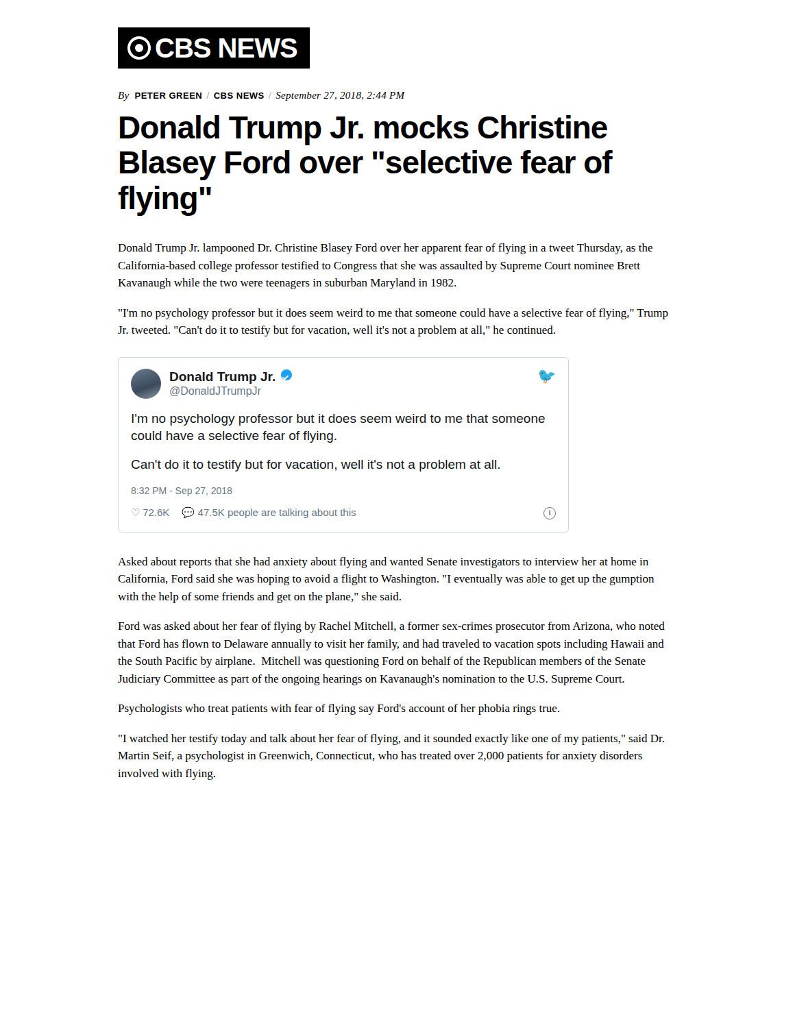CBS NEWS
By PETER GREEN/CBS NEWS/September 27, 2018, 2:44 PM
Donald Trump Jr. mocks Christine Blasey Ford over "selective fear of flying"
Donald Trump Jr. lampooned Dr. Christine Blasey Ford over her apparent fear of flying in a tweet Thursday, as the California-based college professor testified to Congress that she was assaulted by Supreme Court nominee Brett Kavanaugh while the two were teenagers in suburban Maryland in 1982.
"I'm no psychology professor but it does seem weird to me that someone could have a selective fear of flying," Trump Jr. tweeted. "Can't do it to testify but for vacation, well it's not a problem at all," he continued.
Donald Trump Jr.
@DonaldJTrumpJr
🐦
I'm no psychology professor but it does seem weird to me that someone could have a selective fear of flying.
Can't do it to testify but for vacation, well it's not a problem at all.
8:32 PM - Sep 27, 2018
♡ 72.6K 💬 47.5K people are talking about this i
Asked about reports that she had anxiety about flying and wanted Senate investigators to interview her at home in California, Ford said she was hoping to avoid a flight to Washington. "I eventually was able to get up the gumption with the help of some friends and get on the plane," she said.
Ford was asked about her fear of flying by Rachel Mitchell, a former sex-crimes prosecutor from Arizona, who noted that Ford has flown to Delaware annually to visit her family, and had traveled to vacation spots including Hawaii and the South Pacific by airplane. Mitchell was questioning Ford on behalf of the Republican members of the Senate Judiciary Committee as part of the ongoing hearings on Kavanaugh's nomination to the U.S. Supreme Court.
Psychologists who treat patients with fear of flying say Ford's account of her phobia rings true.
"I watched her testify today and talk about her fear of flying, and it sounded exactly like one of my patients," said Dr. Martin Seif, a psychologist in Greenwich, Connecticut, who has treated over 2,000 patients for anxiety disorders involved with flying.